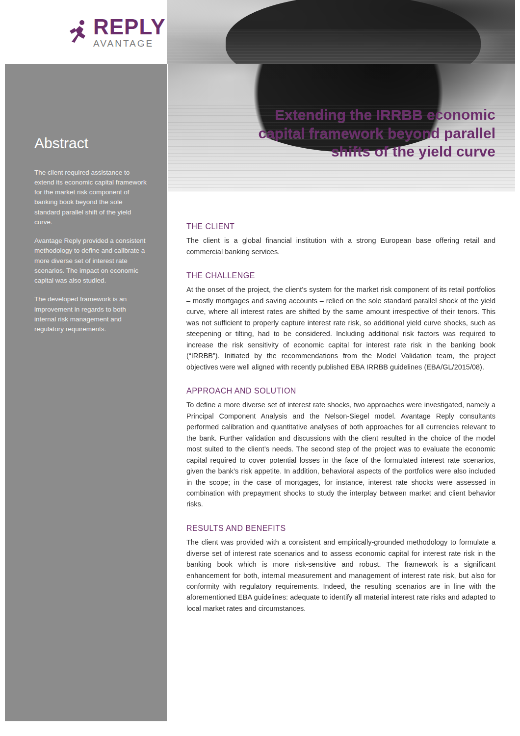REPLY
AVANTAGE
Extending the IRRBB economic
capital framework beyond parallel
shifts of the yield curve
Abstract
The client required assistance to extend its economic capital framework for the market risk component of banking book beyond the sole standard parallel shift of the yield curve.
Avantage Reply provided a consistent methodology to define and calibrate a more diverse set of interest rate scenarios. The impact on economic capital was also studied.
The developed framework is an improvement in regards to both internal risk management and regulatory requirements.
The Client
The client is a global financial institution with a strong European base offering retail and commercial banking services.
The Challenge
At the onset of the project, the client’s system for the market risk component of its retail portfolios – mostly mortgages and saving accounts – relied on the sole standard parallel shock of the yield curve, where all interest rates are shifted by the same amount irrespective of their tenors. This was not sufficient to properly capture interest rate risk, so additional yield curve shocks, such as steepening or tilting, had to be considered. Including additional risk factors was required to increase the risk sensitivity of economic capital for interest rate risk in the banking book (“IRRBB”). Initiated by the recommendations from the Model Validation team, the project objectives were well aligned with recently published EBA IRRBB guidelines (EBA/GL/2015/08).
Approach and Solution
To define a more diverse set of interest rate shocks, two approaches were investigated, namely a Principal Component Analysis and the Nelson-Siegel model. Avantage Reply consultants performed calibration and quantitative analyses of both approaches for all currencies relevant to the bank. Further validation and discussions with the client resulted in the choice of the model most suited to the client’s needs. The second step of the project was to evaluate the economic capital required to cover potential losses in the face of the formulated interest rate scenarios, given the bank’s risk appetite. In addition, behavioral aspects of the portfolios were also included in the scope; in the case of mortgages, for instance, interest rate shocks were assessed in combination with prepayment shocks to study the interplay between market and client behavior risks.
Results and Benefits
The client was provided with a consistent and empirically-grounded methodology to formulate a diverse set of interest rate scenarios and to assess economic capital for interest rate risk in the banking book which is more risk-sensitive and robust. The framework is a significant enhancement for both, internal measurement and management of interest rate risk, but also for conformity with regulatory requirements. Indeed, the resulting scenarios are in line with the aforementioned EBA guidelines: adequate to identify all material interest rate risks and adapted to local market rates and circumstances.